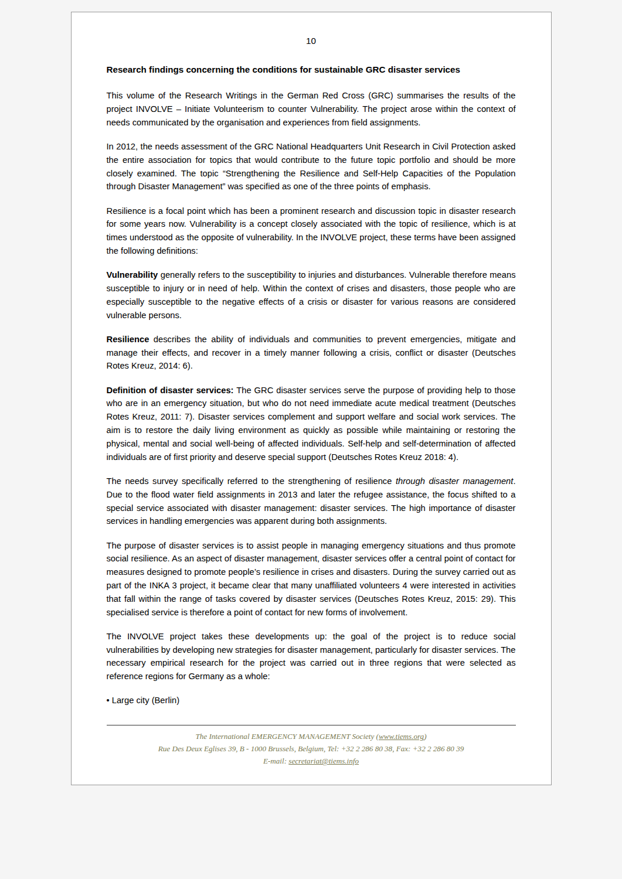10
Research findings concerning the conditions for sustainable GRC disaster services
This volume of the Research Writings in the German Red Cross (GRC) summarises the results of the project INVOLVE – Initiate Volunteerism to counter Vulnerability. The project arose within the context of needs communicated by the organisation and experiences from field assignments.
In 2012, the needs assessment of the GRC National Headquarters Unit Research in Civil Protection asked the entire association for topics that would contribute to the future topic portfolio and should be more closely examined. The topic “Strengthening the Resilience and Self-Help Capacities of the Population through Disaster Management” was specified as one of the three points of emphasis.
Resilience is a focal point which has been a prominent research and discussion topic in disaster research for some years now. Vulnerability is a concept closely associated with the topic of resilience, which is at times understood as the opposite of vulnerability. In the INVOLVE project, these terms have been assigned the following definitions:
Vulnerability generally refers to the susceptibility to injuries and disturbances. Vulnerable therefore means susceptible to injury or in need of help. Within the context of crises and disasters, those people who are especially susceptible to the negative effects of a crisis or disaster for various reasons are considered vulnerable persons.
Resilience describes the ability of individuals and communities to prevent emergencies, mitigate and manage their effects, and recover in a timely manner following a crisis, conflict or disaster (Deutsches Rotes Kreuz, 2014: 6).
Definition of disaster services: The GRC disaster services serve the purpose of providing help to those who are in an emergency situation, but who do not need immediate acute medical treatment (Deutsches Rotes Kreuz, 2011: 7). Disaster services complement and support welfare and social work services. The aim is to restore the daily living environment as quickly as possible while maintaining or restoring the physical, mental and social well-being of affected individuals. Self-help and self-determination of affected individuals are of first priority and deserve special support (Deutsches Rotes Kreuz 2018: 4).
The needs survey specifically referred to the strengthening of resilience through disaster management. Due to the flood water field assignments in 2013 and later the refugee assistance, the focus shifted to a special service associated with disaster management: disaster services. The high importance of disaster services in handling emergencies was apparent during both assignments.
The purpose of disaster services is to assist people in managing emergency situations and thus promote social resilience. As an aspect of disaster management, disaster services offer a central point of contact for measures designed to promote people’s resilience in crises and disasters. During the survey carried out as part of the INKA 3 project, it became clear that many unaffiliated volunteers 4 were interested in activities that fall within the range of tasks covered by disaster services (Deutsches Rotes Kreuz, 2015: 29). This specialised service is therefore a point of contact for new forms of involvement.
The INVOLVE project takes these developments up: the goal of the project is to reduce social vulnerabilities by developing new strategies for disaster management, particularly for disaster services. The necessary empirical research for the project was carried out in three regions that were selected as reference regions for Germany as a whole:
Large city (Berlin)
The International EMERGENCY MANAGEMENT Society (www.tiems.org)
Rue Des Deux Eglises 39, B - 1000 Brussels, Belgium, Tel: +32 2 286 80 38, Fax: +32 2 286 80 39
E-mail: secretariat@tiems.info